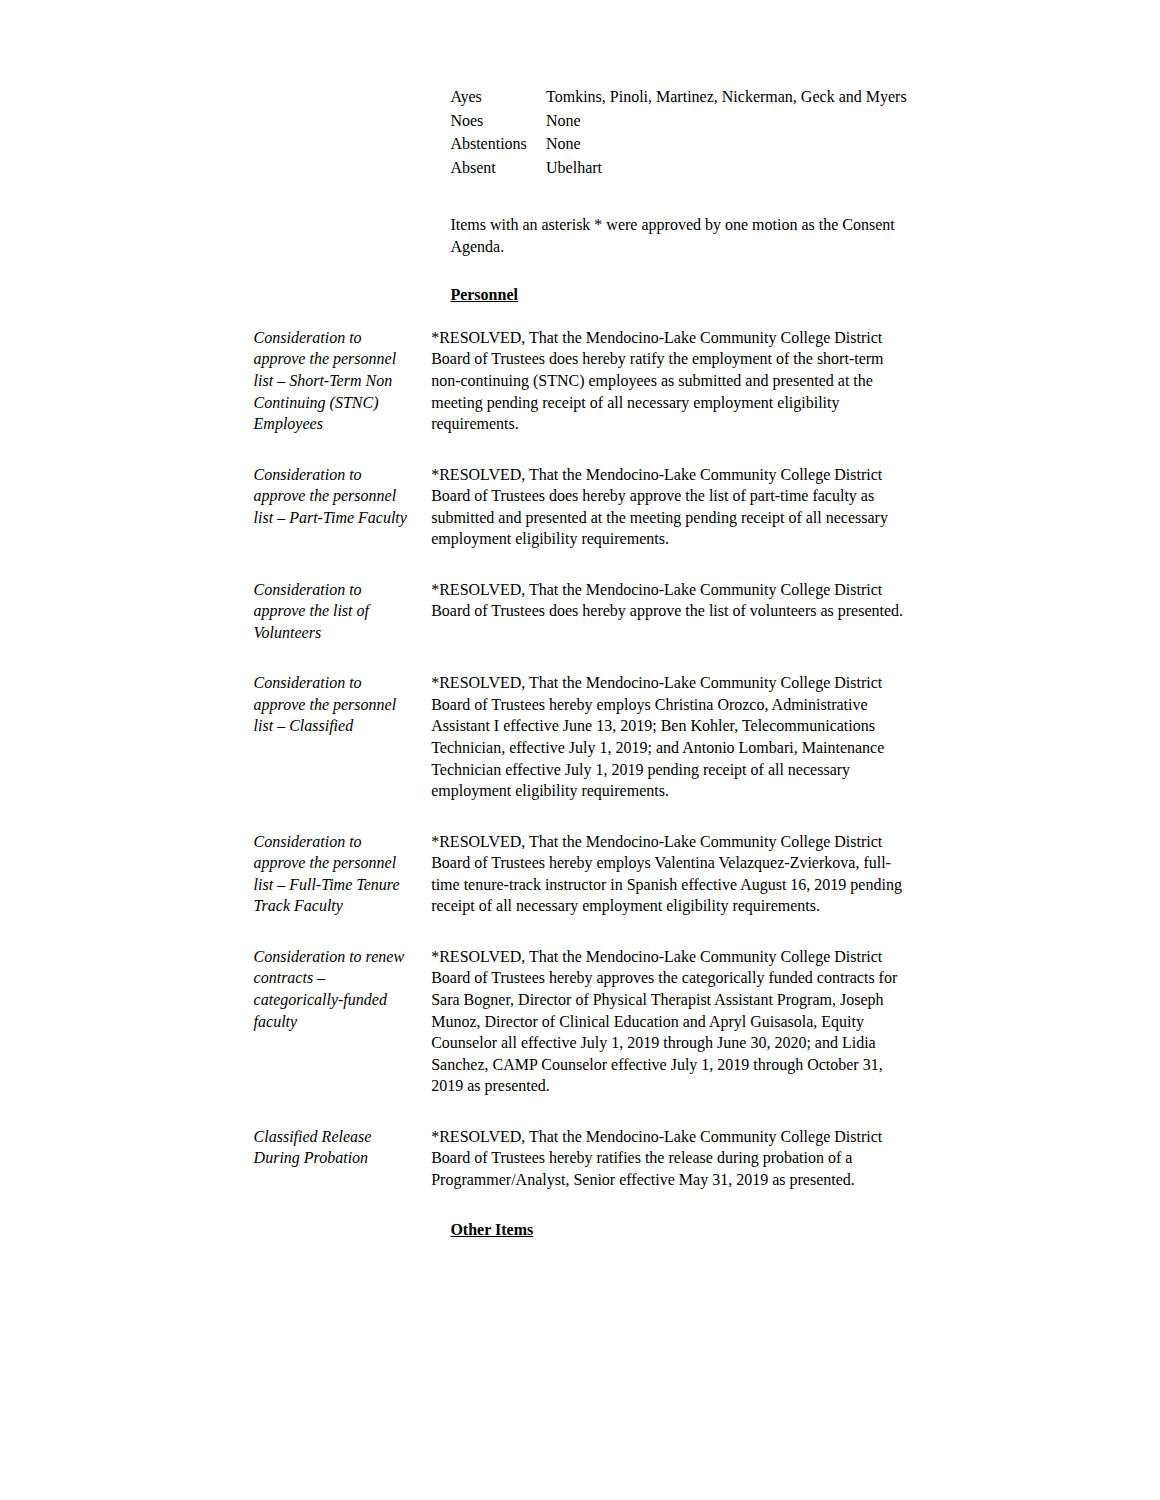| Ayes | Tomkins, Pinoli, Martinez, Nickerman, Geck and Myers |
| Noes | None |
| Abstentions | None |
| Absent | Ubelhart |
Items with an asterisk * were approved by one motion as the Consent Agenda.
Personnel
Consideration to approve the personnel list – Short-Term Non Continuing (STNC) Employees
*RESOLVED, That the Mendocino-Lake Community College District Board of Trustees does hereby ratify the employment of the short-term non-continuing (STNC) employees as submitted and presented at the meeting pending receipt of all necessary employment eligibility requirements.
Consideration to approve the personnel list – Part-Time Faculty
*RESOLVED, That the Mendocino-Lake Community College District Board of Trustees does hereby approve the list of part-time faculty as submitted and presented at the meeting pending receipt of all necessary employment eligibility requirements.
Consideration to approve the list of Volunteers
*RESOLVED, That the Mendocino-Lake Community College District Board of Trustees does hereby approve the list of volunteers as presented.
Consideration to approve the personnel list – Classified
*RESOLVED, That the Mendocino-Lake Community College District Board of Trustees hereby employs Christina Orozco, Administrative Assistant I effective June 13, 2019; Ben Kohler, Telecommunications Technician, effective July 1, 2019; and Antonio Lombari, Maintenance Technician effective July 1, 2019 pending receipt of all necessary employment eligibility requirements.
Consideration to approve the personnel list – Full-Time Tenure Track Faculty
*RESOLVED, That the Mendocino-Lake Community College District Board of Trustees hereby employs Valentina Velazquez-Zvierkova, full-time tenure-track instructor in Spanish effective August 16, 2019 pending receipt of all necessary employment eligibility requirements.
Consideration to renew contracts – categorically-funded faculty
*RESOLVED, That the Mendocino-Lake Community College District Board of Trustees hereby approves the categorically funded contracts for Sara Bogner, Director of Physical Therapist Assistant Program, Joseph Munoz, Director of Clinical Education and Apryl Guisasola, Equity Counselor all effective July 1, 2019 through June 30, 2020; and Lidia Sanchez, CAMP Counselor effective July 1, 2019 through October 31, 2019 as presented.
Classified Release During Probation
*RESOLVED, That the Mendocino-Lake Community College District Board of Trustees hereby ratifies the release during probation of a Programmer/Analyst, Senior effective May 31, 2019 as presented.
Other Items